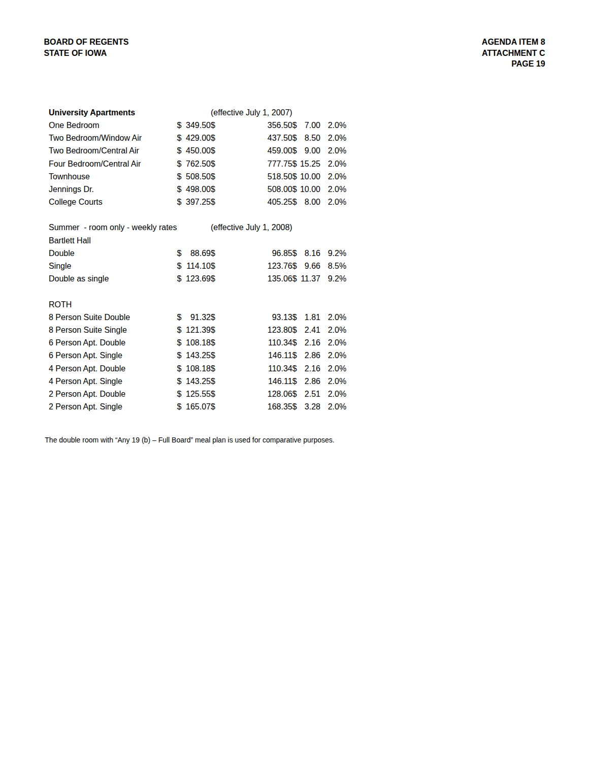BOARD OF REGENTS
STATE OF IOWA
AGENDA ITEM 8
ATTACHMENT C
PAGE 19
| University Apartments | | | (effective July 1, 2007) | | | |
| | One Bedroom | $ | 349.50 | $ | 356.50 | $ | 7.00 | 2.0% |
| | Two Bedroom/Window Air | $ | 429.00 | $ | 437.50 | $ | 8.50 | 2.0% |
| | Two Bedroom/Central Air | $ | 450.00 | $ | 459.00 | $ | 9.00 | 2.0% |
| | Four Bedroom/Central Air | $ | 762.50 | $ | 777.75 | $ | 15.25 | 2.0% |
| | Townhouse | $ | 508.50 | $ | 518.50 | $ | 10.00 | 2.0% |
| | Jennings Dr. | $ | 498.00 | $ | 508.00 | $ | 10.00 | 2.0% |
| | College Courts | $ | 397.25 | $ | 405.25 | $ | 8.00 | 2.0% |
| Summer - room only - weekly rates | | | (effective July 1, 2008) | | | |
| | Bartlett Hall | |
| | Double | $ | 88.69 | $ | 96.85 | $ | 8.16 | 9.2% |
| | Single | $ | 114.10 | $ | 123.76 | $ | 9.66 | 8.5% |
| | Double as single | $ | 123.69 | $ | 135.06 | $ | 11.37 | 9.2% |
| | ROTH | |
| | 8 Person Suite Double | $ | 91.32 | $ | 93.13 | $ | 1.81 | 2.0% |
| | 8 Person Suite Single | $ | 121.39 | $ | 123.80 | $ | 2.41 | 2.0% |
| | 6 Person Apt. Double | $ | 108.18 | $ | 110.34 | $ | 2.16 | 2.0% |
| | 6 Person Apt. Single | $ | 143.25 | $ | 146.11 | $ | 2.86 | 2.0% |
| | 4 Person Apt. Double | $ | 108.18 | $ | 110.34 | $ | 2.16 | 2.0% |
| | 4 Person Apt. Single | $ | 143.25 | $ | 146.11 | $ | 2.86 | 2.0% |
| | 2 Person Apt. Double | $ | 125.55 | $ | 128.06 | $ | 2.51 | 2.0% |
| | 2 Person Apt. Single | $ | 165.07 | $ | 168.35 | $ | 3.28 | 2.0% |
The double room with “Any 19 (b) – Full Board” meal plan is used for comparative purposes.